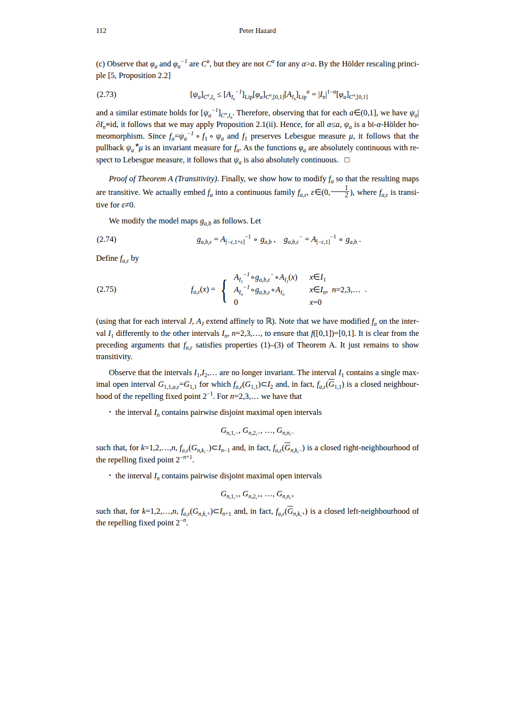112 Peter Hazard
(c) Observe that φa and φa−1 are Ca, but they are not Cα for any α>a. By the Hölder rescaling principle [5, Proposition 2.2]
(2.73) [ψa]Cα,In ≤ [AIn−1]Lip[φa]Cα,[0,1][AIn]Lipα = |In|1−α[φa]Cα,[0,1]
and a similar estimate holds for [ψa−1]Cα,In. Therefore, observing that for each a∈(0,1], we have ψa|∂In≡id, it follows that we may apply Proposition 2.1(ii). Hence, for all α≤a, ψa is a bi-α-Hölder homeomorphism. Since fa=ψa−1 ∘ f1 ∘ ψa and f1 preserves Lebesgue measure μ, it follows that the pullback ψa∗μ is an invariant measure for fa. As the functions φa are absolutely continuous with respect to Lebesgue measure, it follows that ψa is also absolutely continuous. □
Proof of Theorem A (Transitivity). Finally, we show how to modify fa so that the resulting maps are transitive. We actually embed fa into a continuous family fa,ε, ε∈(0,12), where fa,ε is transitive for ε≠0.
We modify the model maps ga,b as follows. Let
(2.74) ga,b,ε = A[−ε,1+ε]−1 ∘ ga,b , ga,b,ε− = A[−ε,1]−1 ∘ ga,b .
Define fa,ε by
(2.75) fa,ε(x) = {
| A I 1 −1 ∘ g a,b,ε − ∘ A I 1 ( x ) | x ∈ I 1 |
| A I n −1 ∘ g a,b,ε ∘ A I n | x ∈ I n , n =2,3,… |
| 0 | x =0 |
.
(using that for each interval J, AJ extend affinely to ℝ). Note that we have modified fa on the interval I1 differently to the other intervals In, n=2,3,…, to ensure that f([0,1])=[0,1]. It is clear from the preceding arguments that fa,ε satisfies properties (1)–(3) of Theorem A. It just remains to show transitivity.
Observe that the intervals I1,I2,… are no longer invariant. The interval I1 contains a single maximal open interval G1,1,a,ε=G1,1 for which fa,ε(G1,1)⊂I2 and, in fact, fa,ε(G1,1) is a closed neighbourhood of the repelling fixed point 2−1. For n=2,3,… we have that
• the interval In contains pairwise disjoint maximal open intervals
Gn,1,−, Gn,2,−, …, Gn,n,−
such that, for k=1,2,…,n, fa,ε(Gn,k,−)⊂In−1 and, in fact, fa,ε(Gn,k,−) is a closed right-neighbourhood of the repelling fixed point 2−n+1.
• the interval In contains pairwise disjoint maximal open intervals
Gn,1,+, Gn,2,+, …, Gn,n,+
such that, for k=1,2,…,n, fa,ε(Gn,k,+)⊂In+1 and, in fact, fa,ε(Gn,k,+) is a closed left-neighbourhood of the repelling fixed point 2−n.